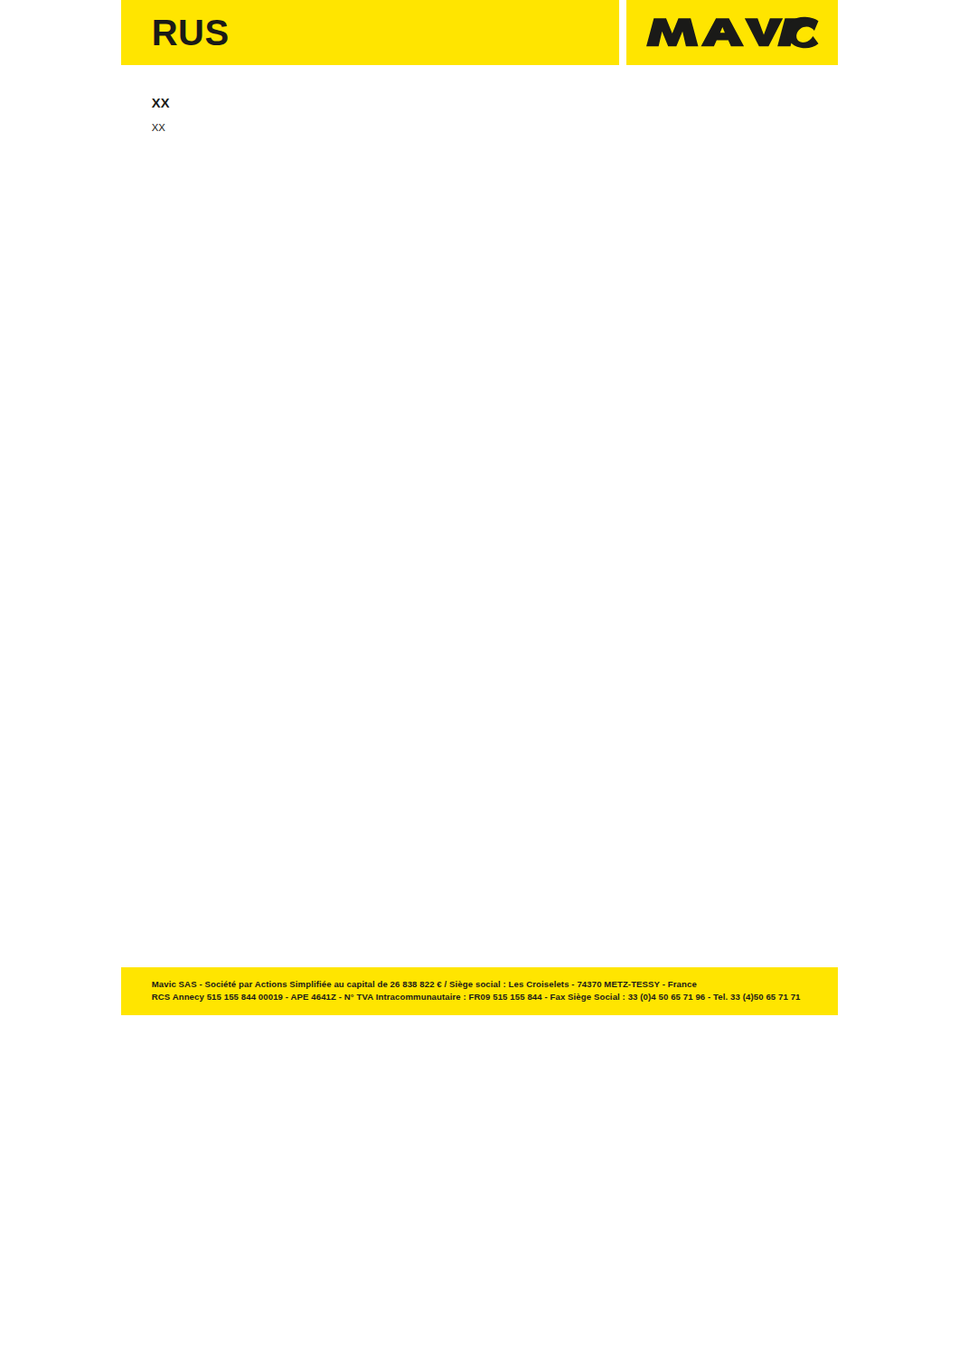RUS
XX
XX
Mavic SAS - Société par Actions Simplifiée au capital de 26 838 822 € / Siège social : Les Croiselets - 74370 METZ-TESSY - France
RCS Annecy 515 155 844 00019 - APE 4641Z - N° TVA Intracommunautaire : FR09 515 155 844 - Fax Siège Social : 33 (0)4 50 65 71 96 - Tel. 33 (4)50 65 71 71